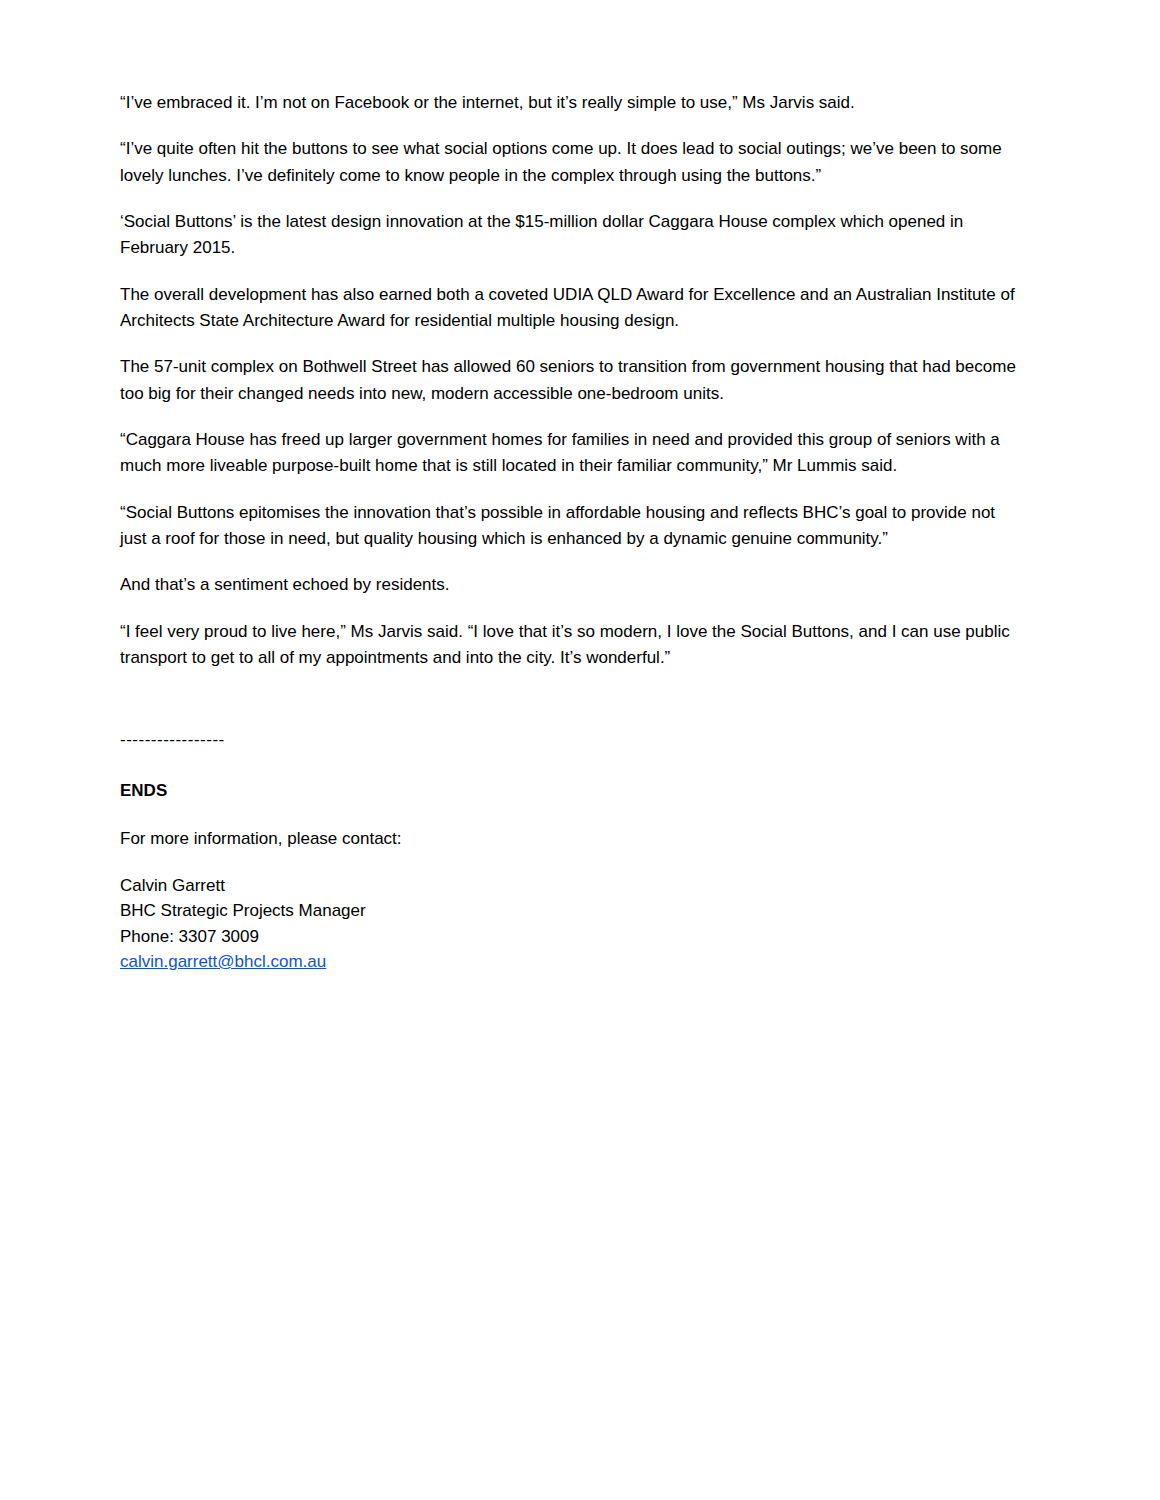“I’ve embraced it. I’m not on Facebook or the internet, but it’s really simple to use,” Ms Jarvis said.
“I’ve quite often hit the buttons to see what social options come up. It does lead to social outings; we’ve been to some lovely lunches. I’ve definitely come to know people in the complex through using the buttons.”
‘Social Buttons’ is the latest design innovation at the $15-million dollar Caggara House complex which opened in February 2015.
The overall development has also earned both a coveted UDIA QLD Award for Excellence and an Australian Institute of Architects State Architecture Award for residential multiple housing design.
The 57-unit complex on Bothwell Street has allowed 60 seniors to transition from government housing that had become too big for their changed needs into new, modern accessible one-bedroom units.
“Caggara House has freed up larger government homes for families in need and provided this group of seniors with a much more liveable purpose-built home that is still located in their familiar community,” Mr Lummis said.
“Social Buttons epitomises the innovation that’s possible in affordable housing and reflects BHC’s goal to provide not just a roof for those in need, but quality housing which is enhanced by a dynamic genuine community.”
And that’s a sentiment echoed by residents.
“I feel very proud to live here,” Ms Jarvis said. “I love that it’s so modern, I love the Social Buttons, and I can use public transport to get to all of my appointments and into the city. It’s wonderful.”
-----------------
ENDS
For more information, please contact:
Calvin Garrett
BHC Strategic Projects Manager
Phone: 3307 3009
calvin.garrett@bhcl.com.au